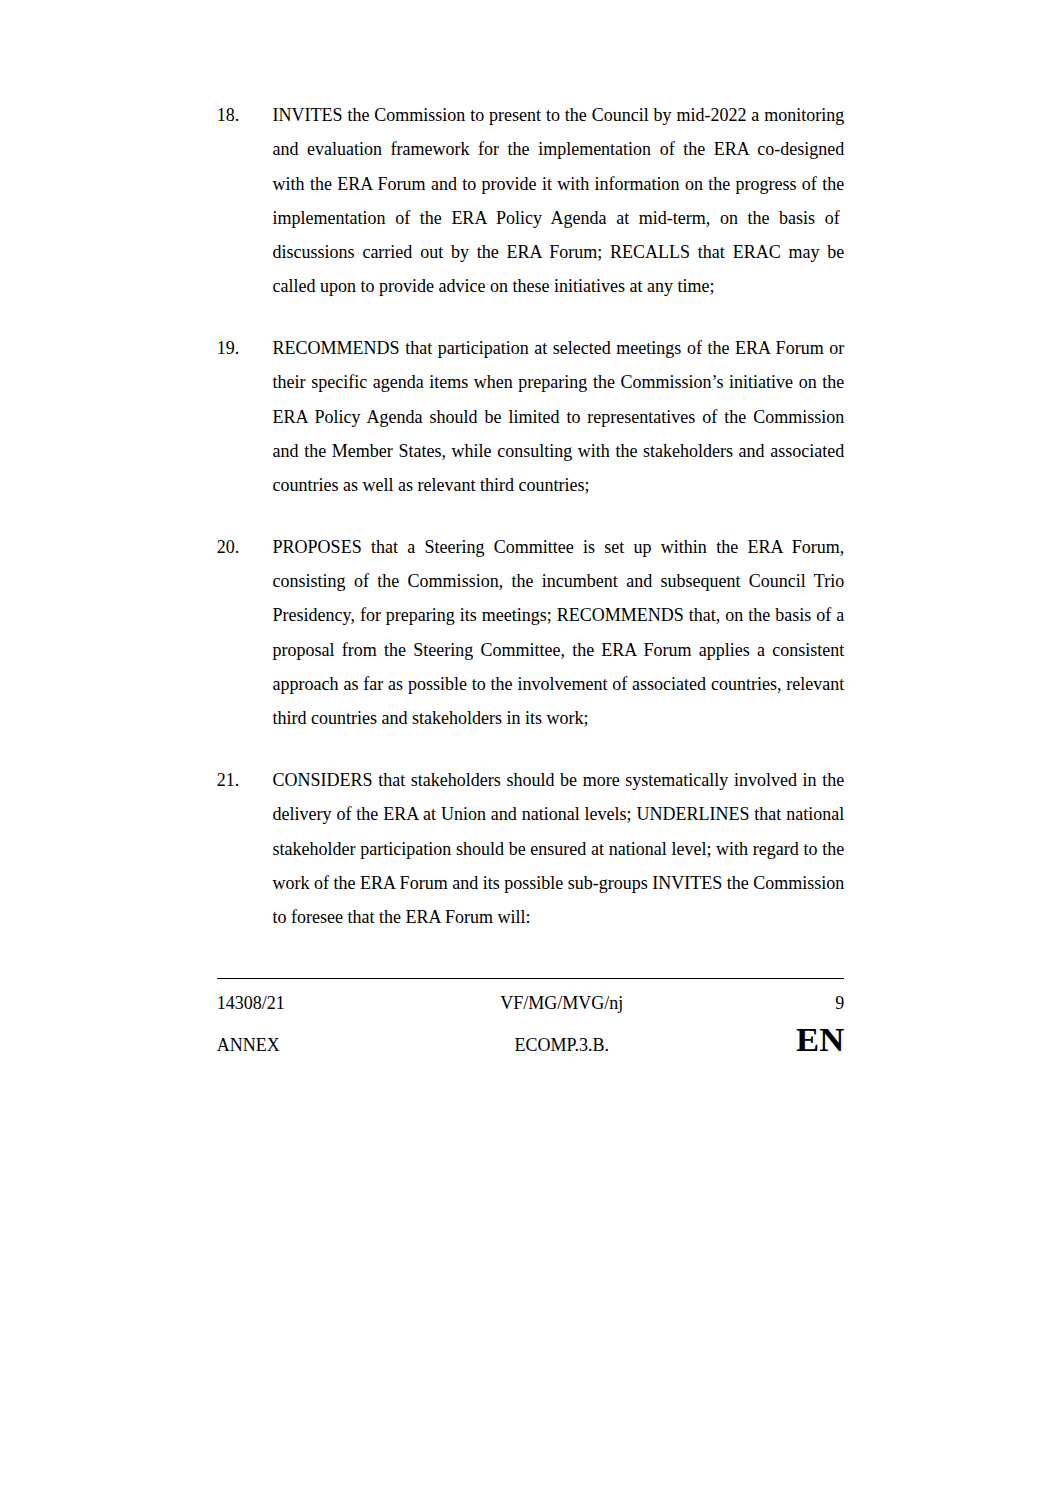18. INVITES the Commission to present to the Council by mid-2022 a monitoring and evaluation framework for the implementation of the ERA co-designed with the ERA Forum and to provide it with information on the progress of the implementation of the ERA Policy Agenda at mid-term, on the basis of discussions carried out by the ERA Forum; RECALLS that ERAC may be called upon to provide advice on these initiatives at any time;
19. RECOMMENDS that participation at selected meetings of the ERA Forum or their specific agenda items when preparing the Commission’s initiative on the ERA Policy Agenda should be limited to representatives of the Commission and the Member States, while consulting with the stakeholders and associated countries as well as relevant third countries;
20. PROPOSES that a Steering Committee is set up within the ERA Forum, consisting of the Commission, the incumbent and subsequent Council Trio Presidency, for preparing its meetings; RECOMMENDS that, on the basis of a proposal from the Steering Committee, the ERA Forum applies a consistent approach as far as possible to the involvement of associated countries, relevant third countries and stakeholders in its work;
21. CONSIDERS that stakeholders should be more systematically involved in the delivery of the ERA at Union and national levels; UNDERLINES that national stakeholder participation should be ensured at national level; with regard to the work of the ERA Forum and its possible sub-groups INVITES the Commission to foresee that the ERA Forum will:
14308/21
VF/MG/MVG/nj
9
ANNEX
ECOMP.3.B.
EN